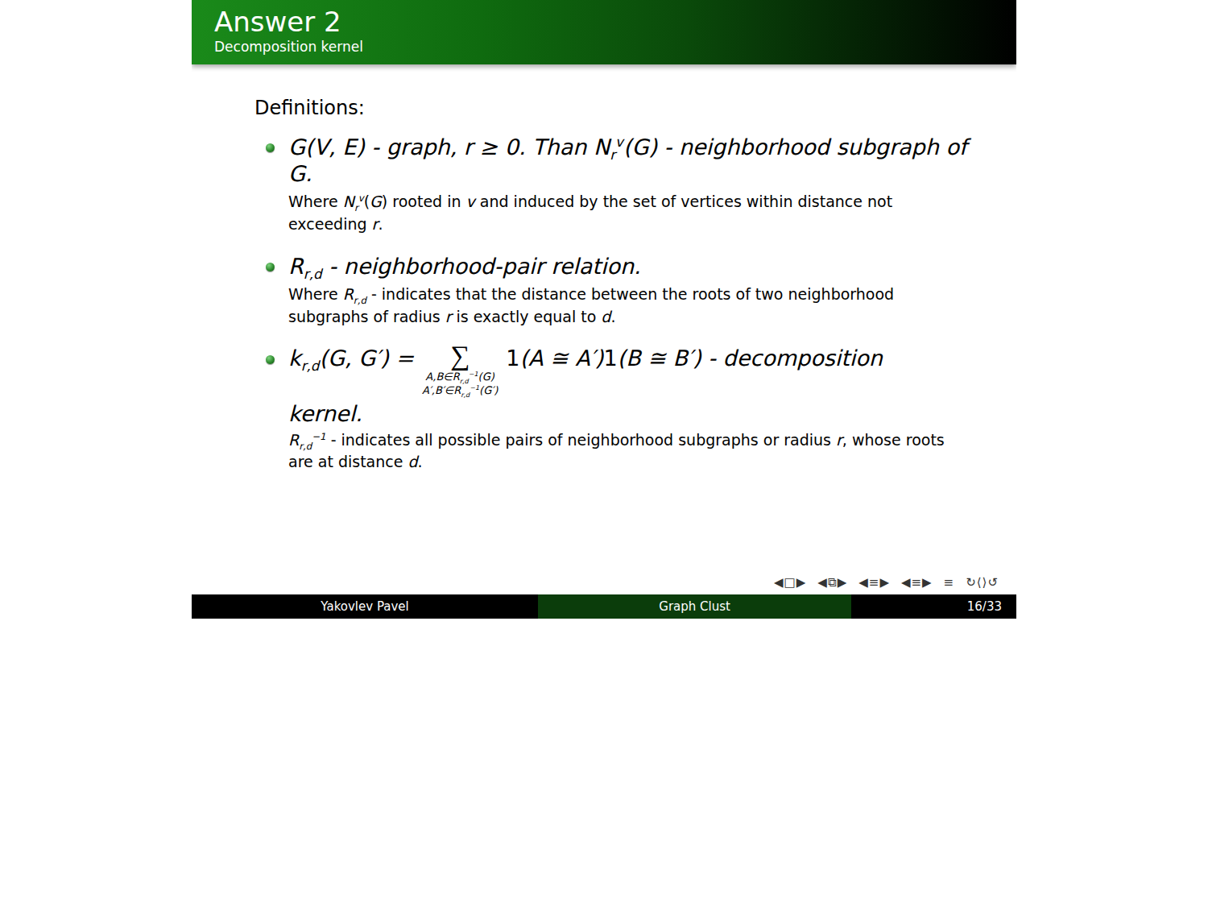Answer 2
Decomposition kernel
Definitions:
G(V, E) - graph, r ≥ 0. Than Nrv(G) - neighborhood subgraph of G.
Where Nrv(G) rooted in v and induced by the set of vertices within distance not exceeding r.
Rr,d - neighborhood-pair relation.
Where Rr,d - indicates that the distance between the roots of two neighborhood subgraphs of radius r is exactly equal to d.
kr,d(G, G′) = ∑ A,B∈Rr,d−1(G)
A′,B′∈Rr,d−1(G′) 1(A ≅ A′)1(B ≅ B′) - decomposition
kernel.
Rr,d−1 - indicates all possible pairs of neighborhood subgraphs or radius r, whose roots are at distance d.
◀□▶ ◀⧉▶ ◀≡▶ ◀≡▶ ≡ ↻⟨⟩↺
Yakovlev Pavel
Graph Clust
16/33